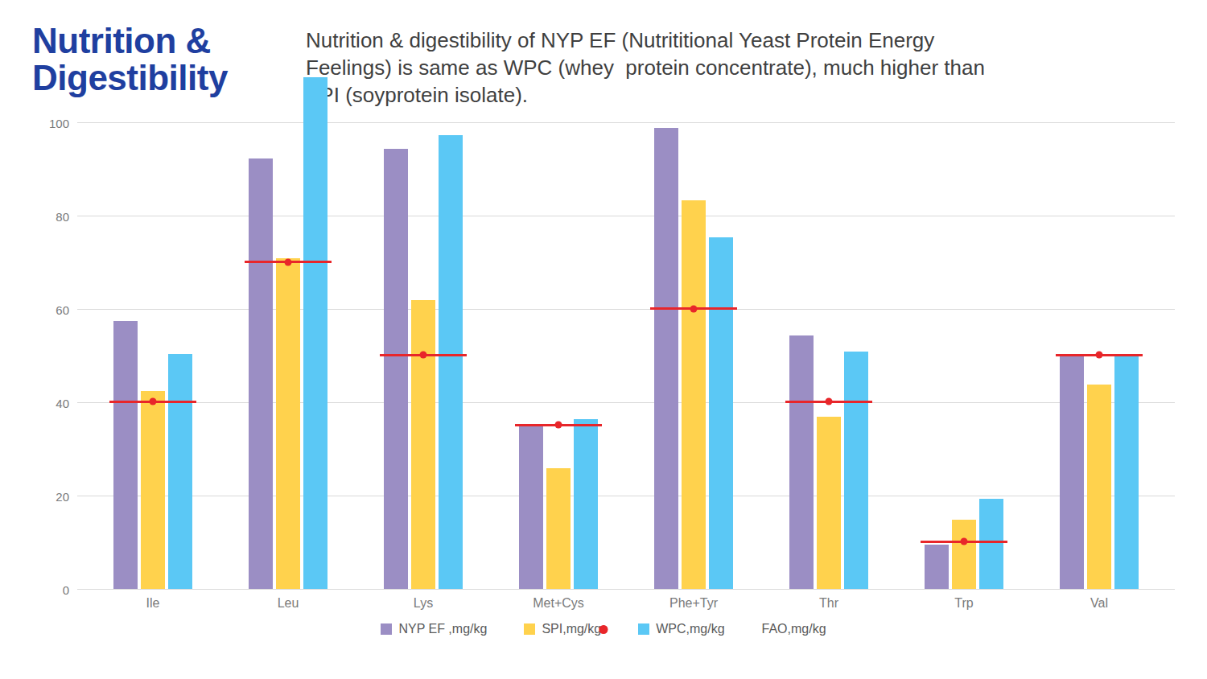Nutrition &
Digestibility
Nutrition & digestibility of NYP EF (Nutrititional Yeast Protein Energy Feelings) is same as WPC (whey protein concentrate), much higher than SPI (soyprotein isolate).
100 80 60 40 20 0
Ile Leu Lys Met+Cys Phe+Tyr Thr Trp Val
NYP EF ,mg/kg
SPI,mg/kg
WPC,mg/kg
FAO,mg/kg